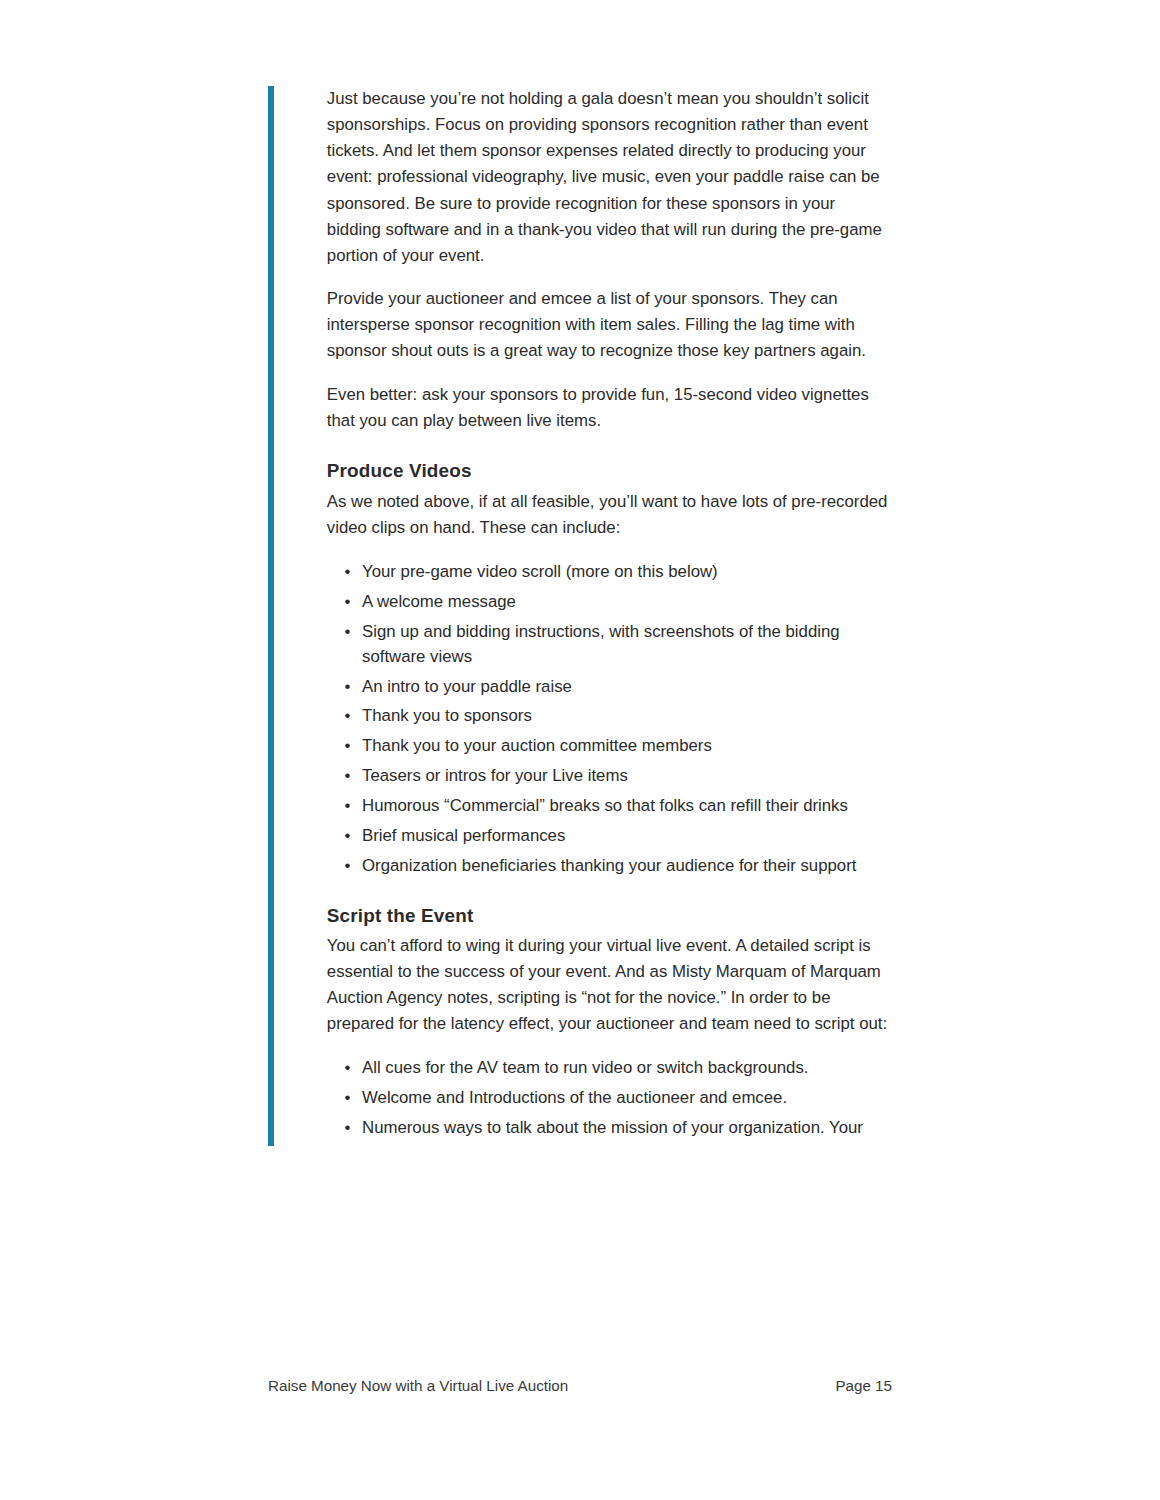Just because you’re not holding a gala doesn’t mean you shouldn’t solicit sponsorships. Focus on providing sponsors recognition rather than event tickets. And let them sponsor expenses related directly to producing your event: professional videography, live music, even your paddle raise can be sponsored. Be sure to provide recognition for these sponsors in your bidding software and in a thank-you video that will run during the pre-game portion of your event.
Provide your auctioneer and emcee a list of your sponsors. They can intersperse sponsor recognition with item sales. Filling the lag time with sponsor shout outs is a great way to recognize those key partners again.
Even better: ask your sponsors to provide fun, 15-second video vignettes that you can play between live items.
Produce Videos
As we noted above, if at all feasible, you’ll want to have lots of pre-recorded video clips on hand. These can include:
Your pre-game video scroll (more on this below)
A welcome message
Sign up and bidding instructions, with screenshots of the bidding software views
An intro to your paddle raise
Thank you to sponsors
Thank you to your auction committee members
Teasers or intros for your Live items
Humorous “Commercial” breaks so that folks can refill their drinks
Brief musical performances
Organization beneficiaries thanking your audience for their support
Script the Event
You can’t afford to wing it during your virtual live event. A detailed script is essential to the success of your event. And as Misty Marquam of Marquam Auction Agency notes, scripting is “not for the novice.” In order to be prepared for the latency effect, your auctioneer and team need to script out:
All cues for the AV team to run video or switch backgrounds.
Welcome and Introductions of the auctioneer and emcee.
Numerous ways to talk about the mission of your organization. Your
Raise Money Now with a Virtual Live Auction Page 15